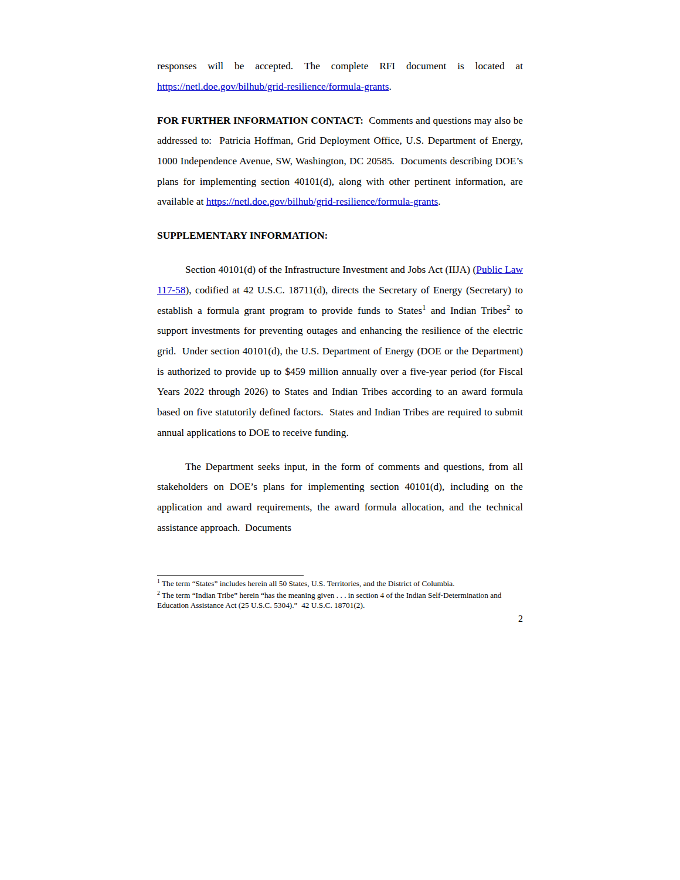responses will be accepted. The complete RFI document is located at
https://netl.doe.gov/bilhub/grid-resilience/formula-grants.
FOR FURTHER INFORMATION CONTACT: Comments and questions may also be addressed to: Patricia Hoffman, Grid Deployment Office, U.S. Department of Energy, 1000 Independence Avenue, SW, Washington, DC 20585. Documents describing DOE’s plans for implementing section 40101(d), along with other pertinent information, are available at https://netl.doe.gov/bilhub/grid-resilience/formula-grants.
SUPPLEMENTARY INFORMATION:
Section 40101(d) of the Infrastructure Investment and Jobs Act (IIJA) (Public Law 117-58), codified at 42 U.S.C. 18711(d), directs the Secretary of Energy (Secretary) to establish a formula grant program to provide funds to States1 and Indian Tribes2 to support investments for preventing outages and enhancing the resilience of the electric grid. Under section 40101(d), the U.S. Department of Energy (DOE or the Department) is authorized to provide up to $459 million annually over a five-year period (for Fiscal Years 2022 through 2026) to States and Indian Tribes according to an award formula based on five statutorily defined factors. States and Indian Tribes are required to submit annual applications to DOE to receive funding.
The Department seeks input, in the form of comments and questions, from all stakeholders on DOE’s plans for implementing section 40101(d), including on the application and award requirements, the award formula allocation, and the technical assistance approach. Documents
1 The term “States” includes herein all 50 States, U.S. Territories, and the District of Columbia.
2 The term “Indian Tribe” herein “has the meaning given . . . in section 4 of the Indian Self-Determination and Education Assistance Act (25 U.S.C. 5304).” 42 U.S.C. 18701(2).
2